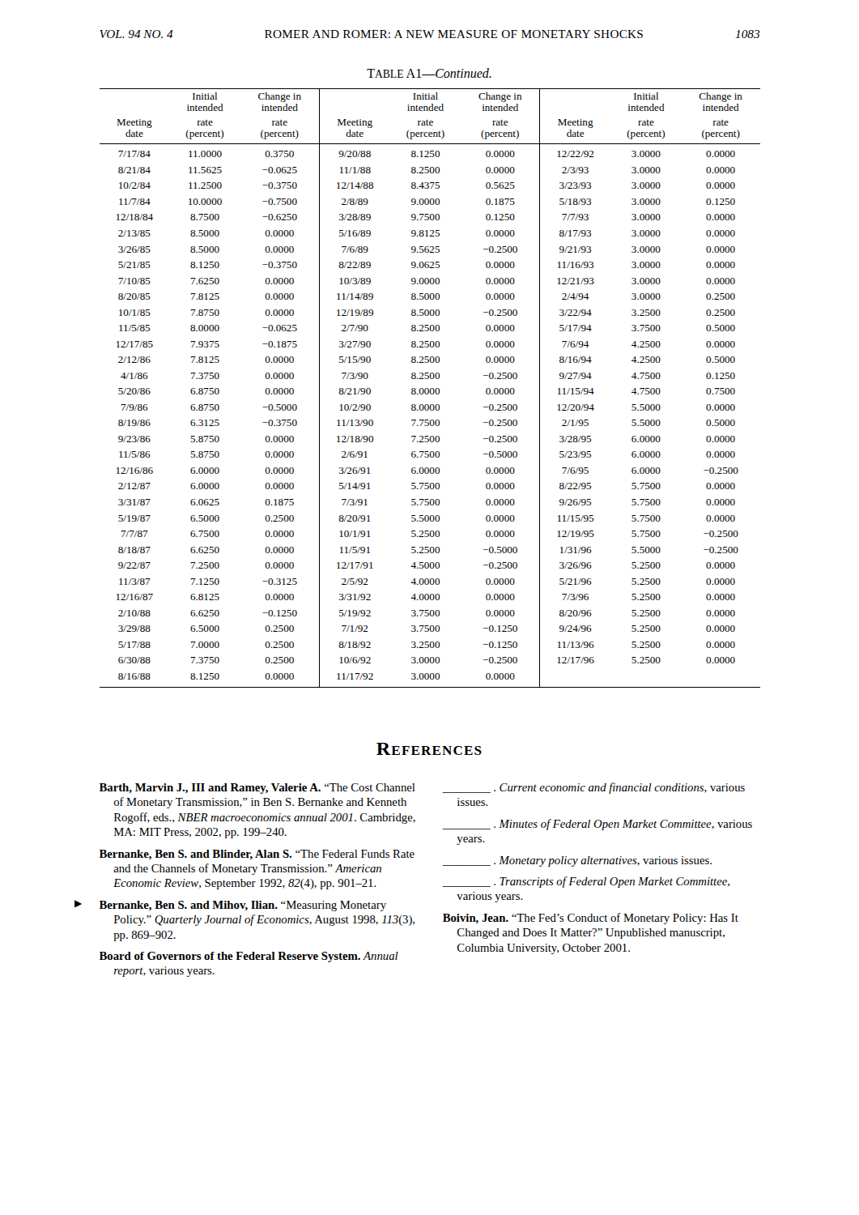VOL. 94 NO. 4 ROMER AND ROMER: A NEW MEASURE OF MONETARY SHOCKS 1083
TABLE A1—Continued.
| | Initial intended | Change in intended | | Initial intended | Change in intended | | Initial intended | Change in intended |
| --- | --- | --- | --- | --- | --- | --- | --- | --- |
| Meeting date | rate (percent) | rate (percent) | Meeting date | rate (percent) | rate (percent) | Meeting date | rate (percent) | rate (percent) |
| 7/17/84 | 11.0000 | 0.3750 | 9/20/88 | 8.1250 | 0.0000 | 12/22/92 | 3.0000 | 0.0000 |
| 8/21/84 | 11.5625 | −0.0625 | 11/1/88 | 8.2500 | 0.0000 | 2/3/93 | 3.0000 | 0.0000 |
| 10/2/84 | 11.2500 | −0.3750 | 12/14/88 | 8.4375 | 0.5625 | 3/23/93 | 3.0000 | 0.0000 |
| 11/7/84 | 10.0000 | −0.7500 | 2/8/89 | 9.0000 | 0.1875 | 5/18/93 | 3.0000 | 0.1250 |
| 12/18/84 | 8.7500 | −0.6250 | 3/28/89 | 9.7500 | 0.1250 | 7/7/93 | 3.0000 | 0.0000 |
| 2/13/85 | 8.5000 | 0.0000 | 5/16/89 | 9.8125 | 0.0000 | 8/17/93 | 3.0000 | 0.0000 |
| 3/26/85 | 8.5000 | 0.0000 | 7/6/89 | 9.5625 | −0.2500 | 9/21/93 | 3.0000 | 0.0000 |
| 5/21/85 | 8.1250 | −0.3750 | 8/22/89 | 9.0625 | 0.0000 | 11/16/93 | 3.0000 | 0.0000 |
| 7/10/85 | 7.6250 | 0.0000 | 10/3/89 | 9.0000 | 0.0000 | 12/21/93 | 3.0000 | 0.0000 |
| 8/20/85 | 7.8125 | 0.0000 | 11/14/89 | 8.5000 | 0.0000 | 2/4/94 | 3.0000 | 0.2500 |
| 10/1/85 | 7.8750 | 0.0000 | 12/19/89 | 8.5000 | −0.2500 | 3/22/94 | 3.2500 | 0.2500 |
| 11/5/85 | 8.0000 | −0.0625 | 2/7/90 | 8.2500 | 0.0000 | 5/17/94 | 3.7500 | 0.5000 |
| 12/17/85 | 7.9375 | −0.1875 | 3/27/90 | 8.2500 | 0.0000 | 7/6/94 | 4.2500 | 0.0000 |
| 2/12/86 | 7.8125 | 0.0000 | 5/15/90 | 8.2500 | 0.0000 | 8/16/94 | 4.2500 | 0.5000 |
| 4/1/86 | 7.3750 | 0.0000 | 7/3/90 | 8.2500 | −0.2500 | 9/27/94 | 4.7500 | 0.1250 |
| 5/20/86 | 6.8750 | 0.0000 | 8/21/90 | 8.0000 | 0.0000 | 11/15/94 | 4.7500 | 0.7500 |
| 7/9/86 | 6.8750 | −0.5000 | 10/2/90 | 8.0000 | −0.2500 | 12/20/94 | 5.5000 | 0.0000 |
| 8/19/86 | 6.3125 | −0.3750 | 11/13/90 | 7.7500 | −0.2500 | 2/1/95 | 5.5000 | 0.5000 |
| 9/23/86 | 5.8750 | 0.0000 | 12/18/90 | 7.2500 | −0.2500 | 3/28/95 | 6.0000 | 0.0000 |
| 11/5/86 | 5.8750 | 0.0000 | 2/6/91 | 6.7500 | −0.5000 | 5/23/95 | 6.0000 | 0.0000 |
| 12/16/86 | 6.0000 | 0.0000 | 3/26/91 | 6.0000 | 0.0000 | 7/6/95 | 6.0000 | −0.2500 |
| 2/12/87 | 6.0000 | 0.0000 | 5/14/91 | 5.7500 | 0.0000 | 8/22/95 | 5.7500 | 0.0000 |
| 3/31/87 | 6.0625 | 0.1875 | 7/3/91 | 5.7500 | 0.0000 | 9/26/95 | 5.7500 | 0.0000 |
| 5/19/87 | 6.5000 | 0.2500 | 8/20/91 | 5.5000 | 0.0000 | 11/15/95 | 5.7500 | 0.0000 |
| 7/7/87 | 6.7500 | 0.0000 | 10/1/91 | 5.2500 | 0.0000 | 12/19/95 | 5.7500 | −0.2500 |
| 8/18/87 | 6.6250 | 0.0000 | 11/5/91 | 5.2500 | −0.5000 | 1/31/96 | 5.5000 | −0.2500 |
| 9/22/87 | 7.2500 | 0.0000 | 12/17/91 | 4.5000 | −0.2500 | 3/26/96 | 5.2500 | 0.0000 |
| 11/3/87 | 7.1250 | −0.3125 | 2/5/92 | 4.0000 | 0.0000 | 5/21/96 | 5.2500 | 0.0000 |
| 12/16/87 | 6.8125 | 0.0000 | 3/31/92 | 4.0000 | 0.0000 | 7/3/96 | 5.2500 | 0.0000 |
| 2/10/88 | 6.6250 | −0.1250 | 5/19/92 | 3.7500 | 0.0000 | 8/20/96 | 5.2500 | 0.0000 |
| 3/29/88 | 6.5000 | 0.2500 | 7/1/92 | 3.7500 | −0.1250 | 9/24/96 | 5.2500 | 0.0000 |
| 5/17/88 | 7.0000 | 0.2500 | 8/18/92 | 3.2500 | −0.1250 | 11/13/96 | 5.2500 | 0.0000 |
| 6/30/88 | 7.3750 | 0.2500 | 10/6/92 | 3.0000 | −0.2500 | 12/17/96 | 5.2500 | 0.0000 |
| 8/16/88 | 8.1250 | 0.0000 | 11/17/92 | 3.0000 | 0.0000 | | | |
References
Barth, Marvin J., III and Ramey, Valerie A. “The Cost Channel of Monetary Transmission,” in Ben S. Bernanke and Kenneth Rogoff, eds., NBER macroeconomics annual 2001. Cambridge, MA: MIT Press, 2002, pp. 199–240.
Bernanke, Ben S. and Blinder, Alan S. “The Federal Funds Rate and the Channels of Monetary Transmission.” American Economic Review, September 1992, 82(4), pp. 901–21.
Bernanke, Ben S. and Mihov, Ilian. “Measuring Monetary Policy.” Quarterly Journal of Economics, August 1998, 113(3), pp. 869–902.
Board of Governors of the Federal Reserve System. Annual report, various years.
________ . Current economic and financial conditions, various issues.
________ . Minutes of Federal Open Market Committee, various years.
________ . Monetary policy alternatives, various issues.
________ . Transcripts of Federal Open Market Committee, various years.
Boivin, Jean. “The Fed’s Conduct of Monetary Policy: Has It Changed and Does It Matter?” Unpublished manuscript, Columbia University, October 2001.